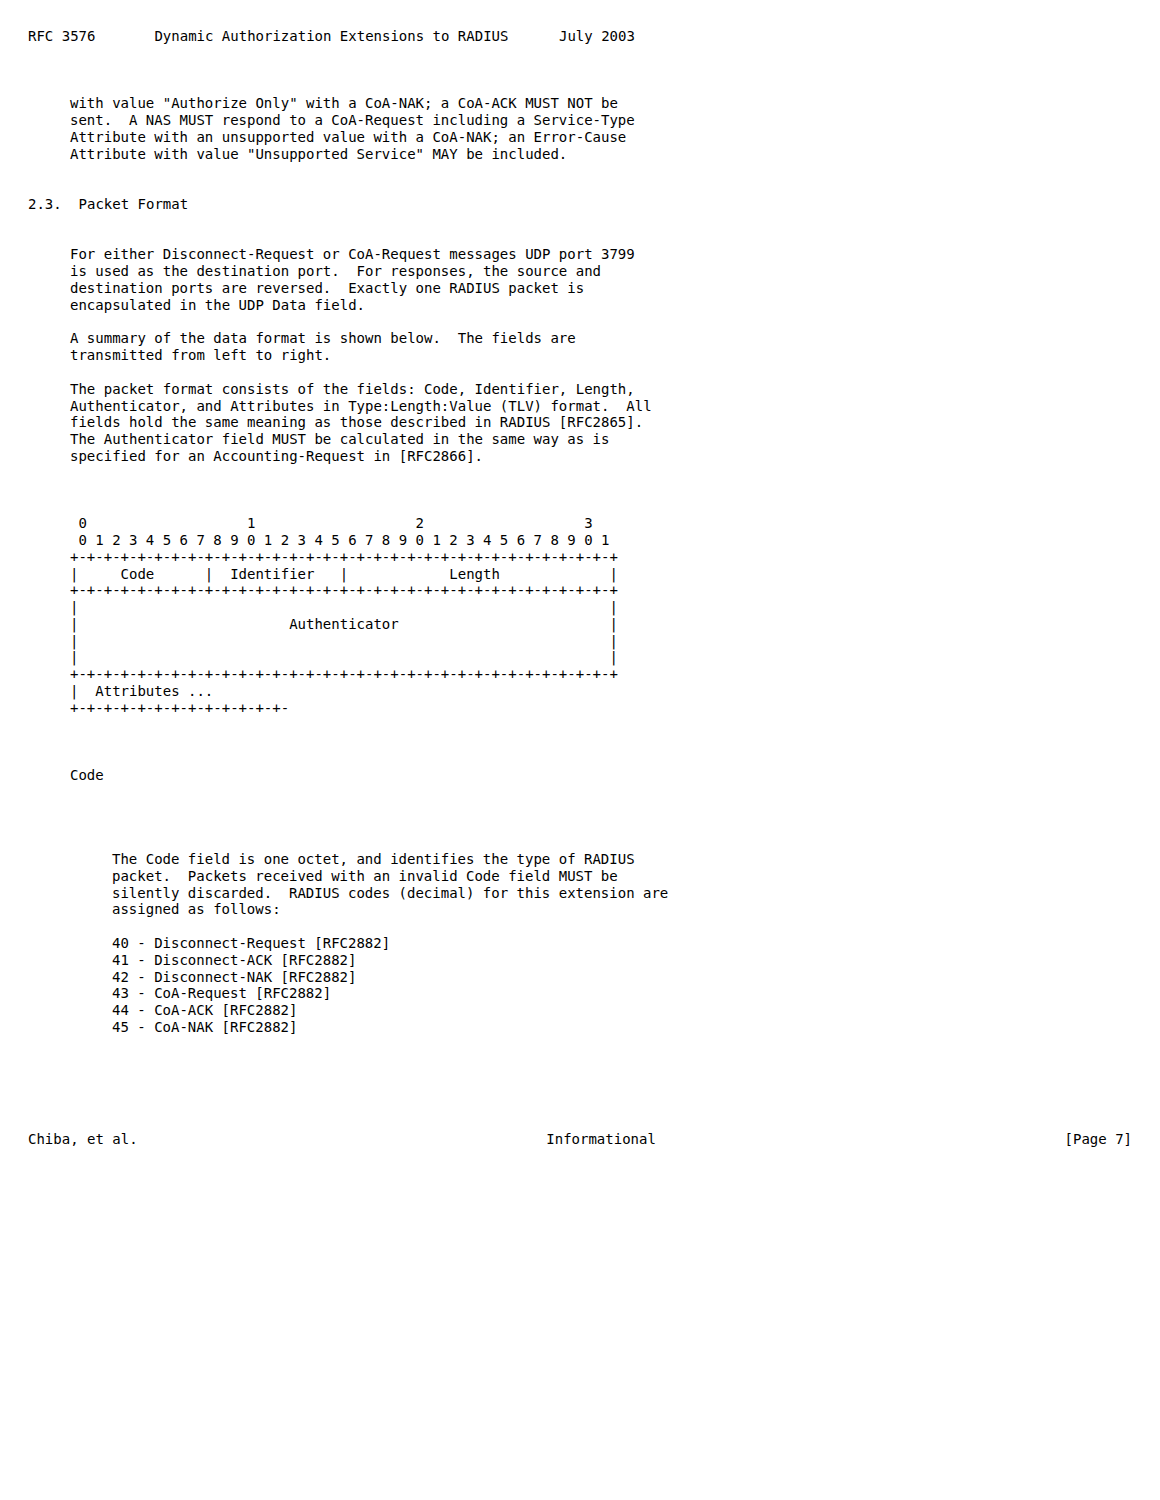RFC 3576 Dynamic Authorization Extensions to RADIUS July 2003
with value "Authorize Only" with a CoA-NAK; a CoA-ACK MUST NOT be sent. A NAS MUST respond to a CoA-Request including a Service-Type Attribute with an unsupported value with a CoA-NAK; an Error-Cause Attribute with value "Unsupported Service" MAY be included.
2.3. Packet Format
For either Disconnect-Request or CoA-Request messages UDP port 3799 is used as the destination port. For responses, the source and destination ports are reversed. Exactly one RADIUS packet is encapsulated in the UDP Data field. A summary of the data format is shown below. The fields are transmitted from left to right. The packet format consists of the fields: Code, Identifier, Length, Authenticator, and Attributes in Type:Length:Value (TLV) format. All fields hold the same meaning as those described in RADIUS [RFC2865]. The Authenticator field MUST be calculated in the same way as is specified for an Accounting-Request in [RFC2866].
0 1 2 3 0 1 2 3 4 5 6 7 8 9 0 1 2 3 4 5 6 7 8 9 0 1 2 3 4 5 6 7 8 9 0 1 +-+-+-+-+-+-+-+-+-+-+-+-+-+-+-+-+-+-+-+-+-+-+-+-+-+-+-+-+-+-+-+-+ | Code | Identifier | Length | +-+-+-+-+-+-+-+-+-+-+-+-+-+-+-+-+-+-+-+-+-+-+-+-+-+-+-+-+-+-+-+-+ | | | Authenticator | | | | | +-+-+-+-+-+-+-+-+-+-+-+-+-+-+-+-+-+-+-+-+-+-+-+-+-+-+-+-+-+-+-+-+ | Attributes ... +-+-+-+-+-+-+-+-+-+-+-+-+-
Code
The Code field is one octet, and identifies the type of RADIUS packet. Packets received with an invalid Code field MUST be silently discarded. RADIUS codes (decimal) for this extension are assigned as follows: 40 - Disconnect-Request [RFC2882] 41 - Disconnect-ACK [RFC2882] 42 - Disconnect-NAK [RFC2882] 43 - CoA-Request [RFC2882] 44 - CoA-ACK [RFC2882] 45 - CoA-NAK [RFC2882]
Chiba, et al. Informational [Page 7]